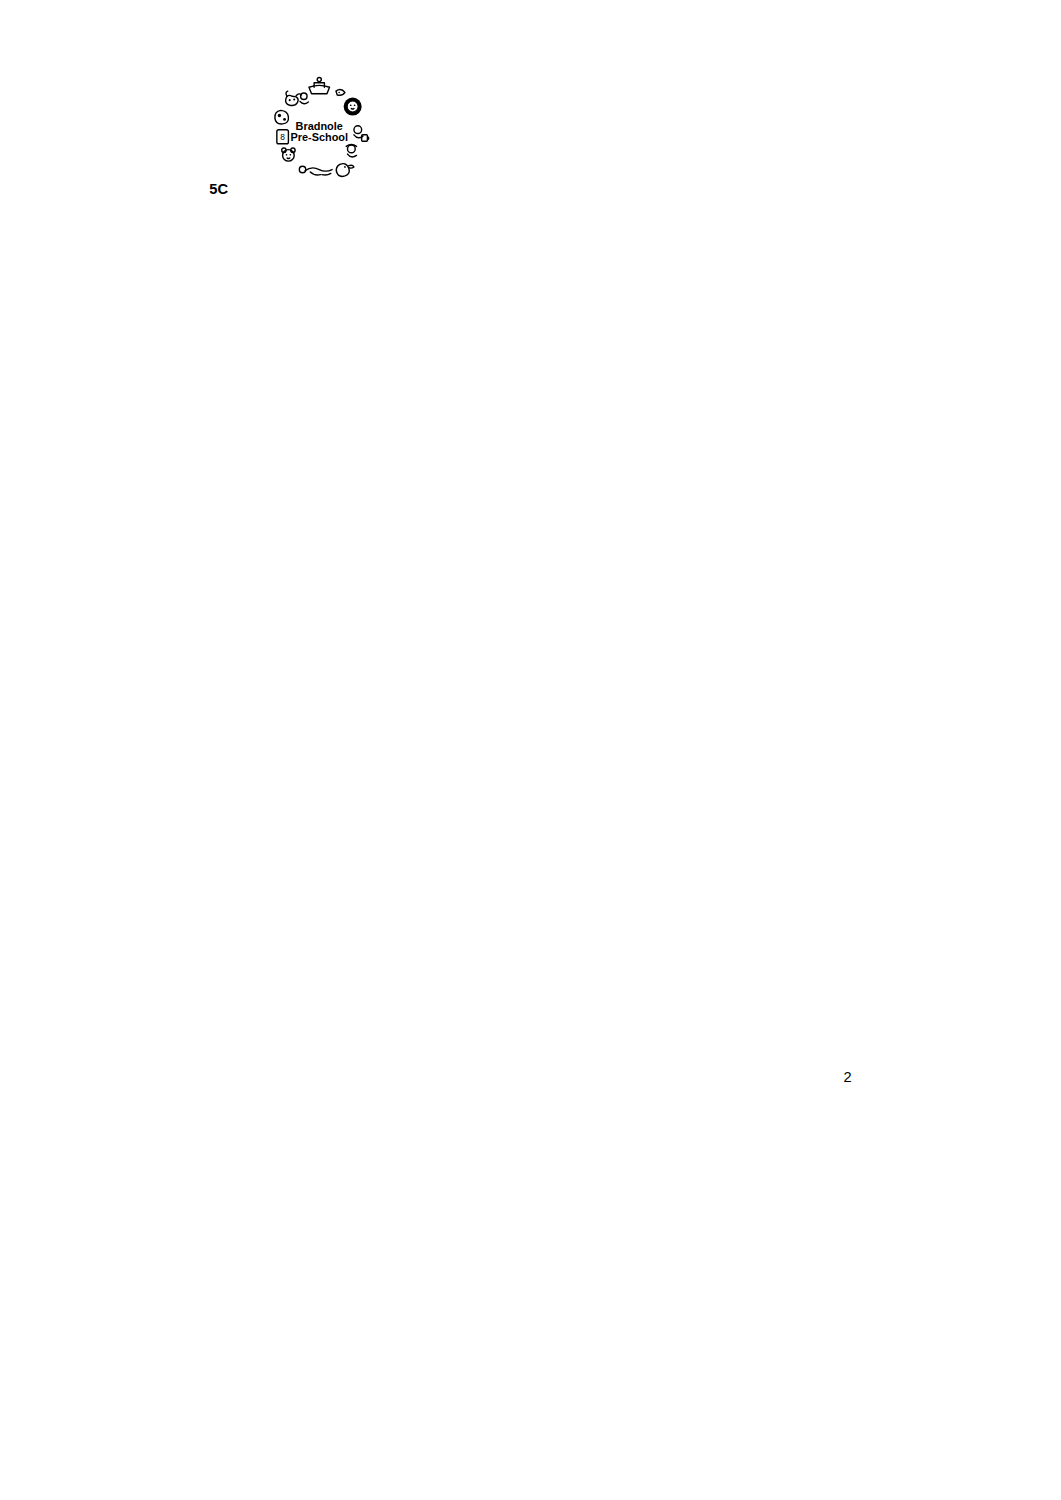5C
8 Bradnole Pre-School
2